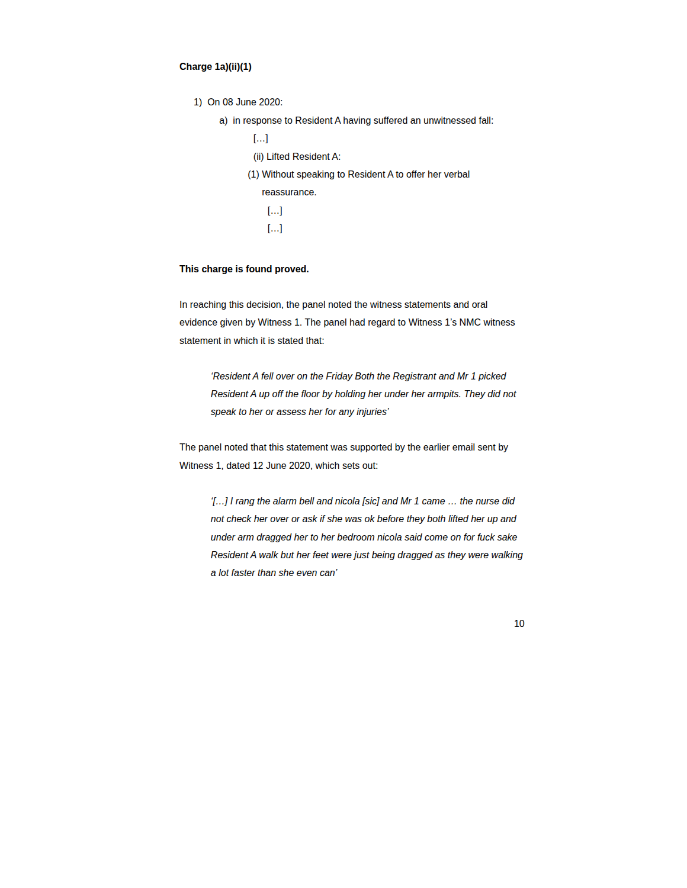Charge 1a)(ii)(1)
1) On 08 June 2020:
a) in response to Resident A having suffered an unwitnessed fall:
[…]
(ii) Lifted Resident A:
(1) Without speaking to Resident A to offer her verbal reassurance.
[…]
[…]
This charge is found proved.
In reaching this decision, the panel noted the witness statements and oral evidence given by Witness 1. The panel had regard to Witness 1’s NMC witness statement in which it is stated that:
‘Resident A fell over on the Friday Both the Registrant and Mr 1 picked Resident A up off the floor by holding her under her armpits. They did not speak to her or assess her for any injuries’
The panel noted that this statement was supported by the earlier email sent by Witness 1, dated 12 June 2020, which sets out:
‘[…] I rang the alarm bell and nicola [sic] and Mr 1 came … the nurse did not check her over or ask if she was ok before they both lifted her up and under arm dragged her to her bedroom nicola said come on for fuck sake Resident A walk but her feet were just being dragged as they were walking a lot faster than she even can’
10